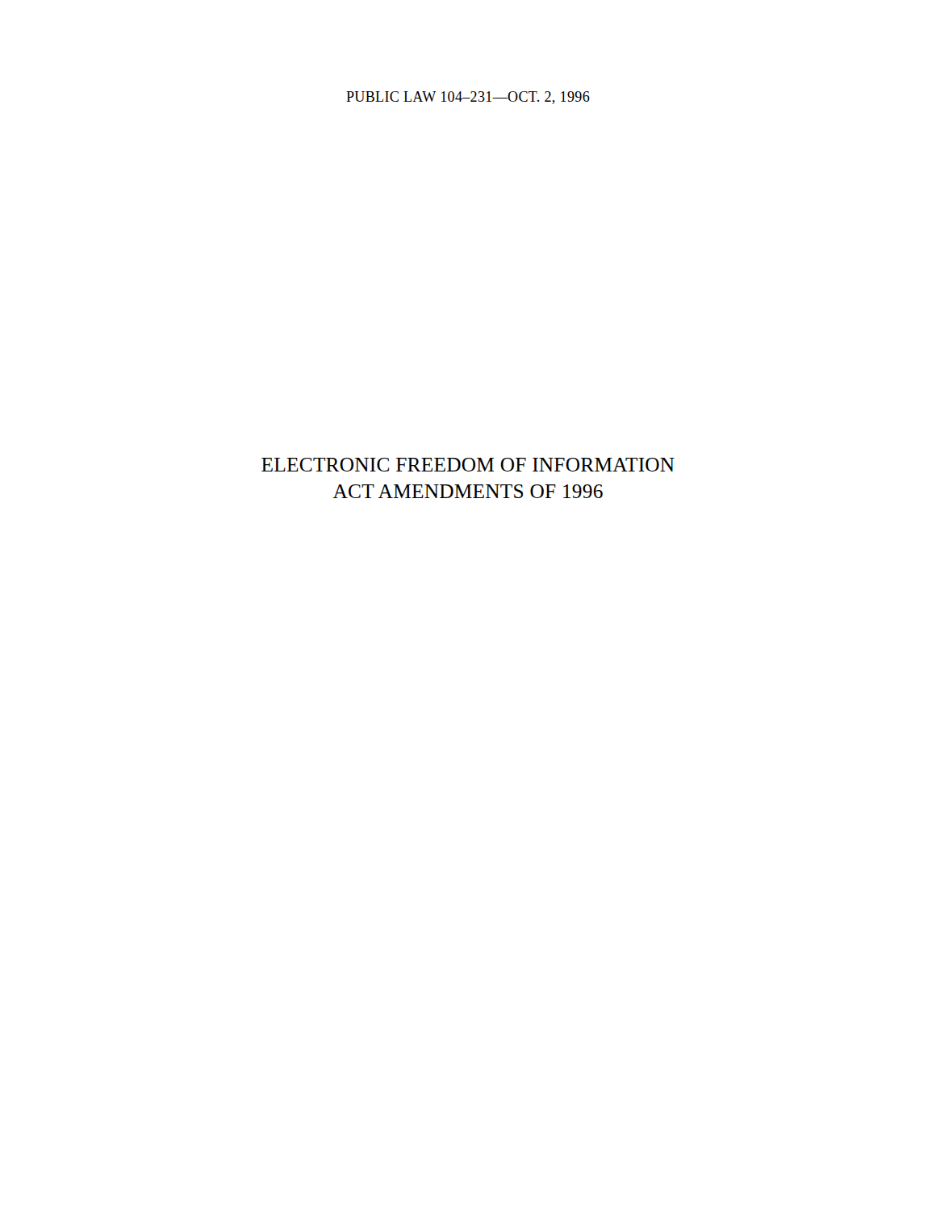PUBLIC LAW 104–231—OCT. 2, 1996
ELECTRONIC FREEDOM OF INFORMATION
ACT AMENDMENTS OF 1996